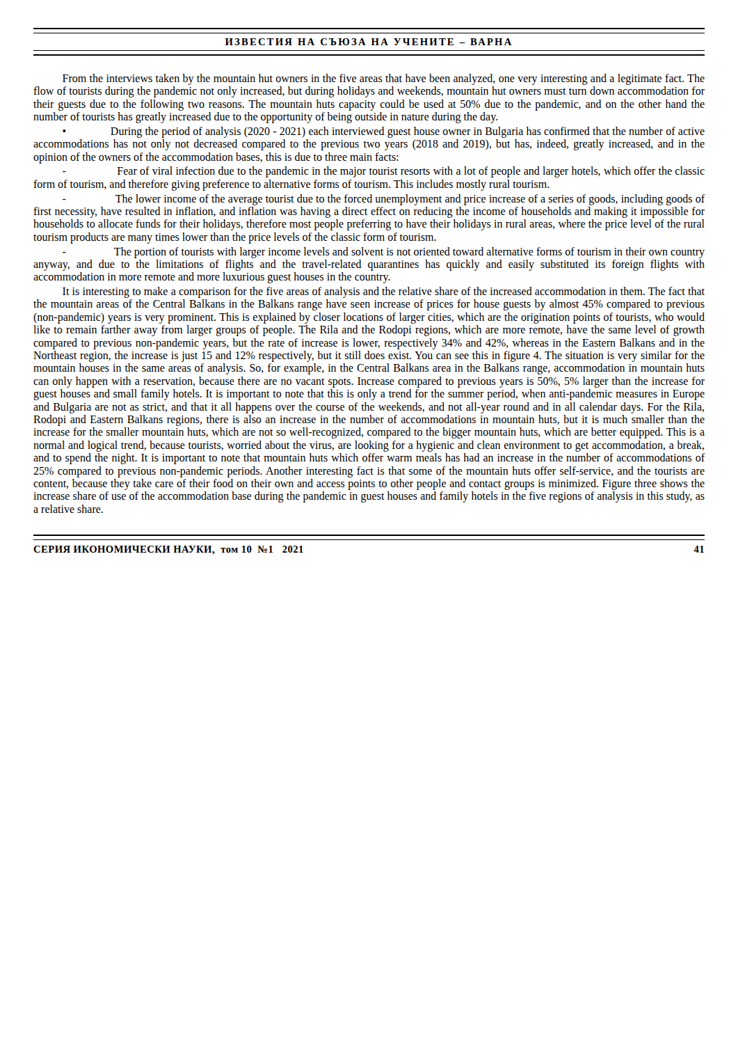ИЗВЕСТИЯ НА СЪЮЗА НА УЧЕНИТЕ – ВАРНА
From the interviews taken by the mountain hut owners in the five areas that have been analyzed, one very interesting and a legitimate fact. The flow of tourists during the pandemic not only increased, but during holidays and weekends, mountain hut owners must turn down accommodation for their guests due to the following two reasons. The mountain huts capacity could be used at 50% due to the pandemic, and on the other hand the number of tourists has greatly increased due to the opportunity of being outside in nature during the day.
• During the period of analysis (2020 - 2021) each interviewed guest house owner in Bulgaria has confirmed that the number of active accommodations has not only not decreased compared to the previous two years (2018 and 2019), but has, indeed, greatly increased, and in the opinion of the owners of the accommodation bases, this is due to three main facts:
- Fear of viral infection due to the pandemic in the major tourist resorts with a lot of people and larger hotels, which offer the classic form of tourism, and therefore giving preference to alternative forms of tourism. This includes mostly rural tourism.
- The lower income of the average tourist due to the forced unemployment and price increase of a series of goods, including goods of first necessity, have resulted in inflation, and inflation was having a direct effect on reducing the income of households and making it impossible for households to allocate funds for their holidays, therefore most people preferring to have their holidays in rural areas, where the price level of the rural tourism products are many times lower than the price levels of the classic form of tourism.
- The portion of tourists with larger income levels and solvent is not oriented toward alternative forms of tourism in their own country anyway, and due to the limitations of flights and the travel-related quarantines has quickly and easily substituted its foreign flights with accommodation in more remote and more luxurious guest houses in the country.
It is interesting to make a comparison for the five areas of analysis and the relative share of the increased accommodation in them. The fact that the mountain areas of the Central Balkans in the Balkans range have seen increase of prices for house guests by almost 45% compared to previous (non-pandemic) years is very prominent. This is explained by closer locations of larger cities, which are the origination points of tourists, who would like to remain farther away from larger groups of people. The Rila and the Rodopi regions, which are more remote, have the same level of growth compared to previous non-pandemic years, but the rate of increase is lower, respectively 34% and 42%, whereas in the Eastern Balkans and in the Northeast region, the increase is just 15 and 12% respectively, but it still does exist. You can see this in figure 4. The situation is very similar for the mountain houses in the same areas of analysis. So, for example, in the Central Balkans area in the Balkans range, accommodation in mountain huts can only happen with a reservation, because there are no vacant spots. Increase compared to previous years is 50%, 5% larger than the increase for guest houses and small family hotels. It is important to note that this is only a trend for the summer period, when anti-pandemic measures in Europe and Bulgaria are not as strict, and that it all happens over the course of the weekends, and not all-year round and in all calendar days. For the Rila, Rodopi and Eastern Balkans regions, there is also an increase in the number of accommodations in mountain huts, but it is much smaller than the increase for the smaller mountain huts, which are not so well-recognized, compared to the bigger mountain huts, which are better equipped. This is a normal and logical trend, because tourists, worried about the virus, are looking for a hygienic and clean environment to get accommodation, a break, and to spend the night. It is important to note that mountain huts which offer warm meals has had an increase in the number of accommodations of 25% compared to previous non-pandemic periods. Another interesting fact is that some of the mountain huts offer self-service, and the tourists are content, because they take care of their food on their own and access points to other people and contact groups is minimized. Figure three shows the increase share of use of the accommodation base during the pandemic in guest houses and family hotels in the five regions of analysis in this study, as a relative share.
СЕРИЯ ИКОНОМИЧЕСКИ НАУКИ, том 10 №1 2021 41